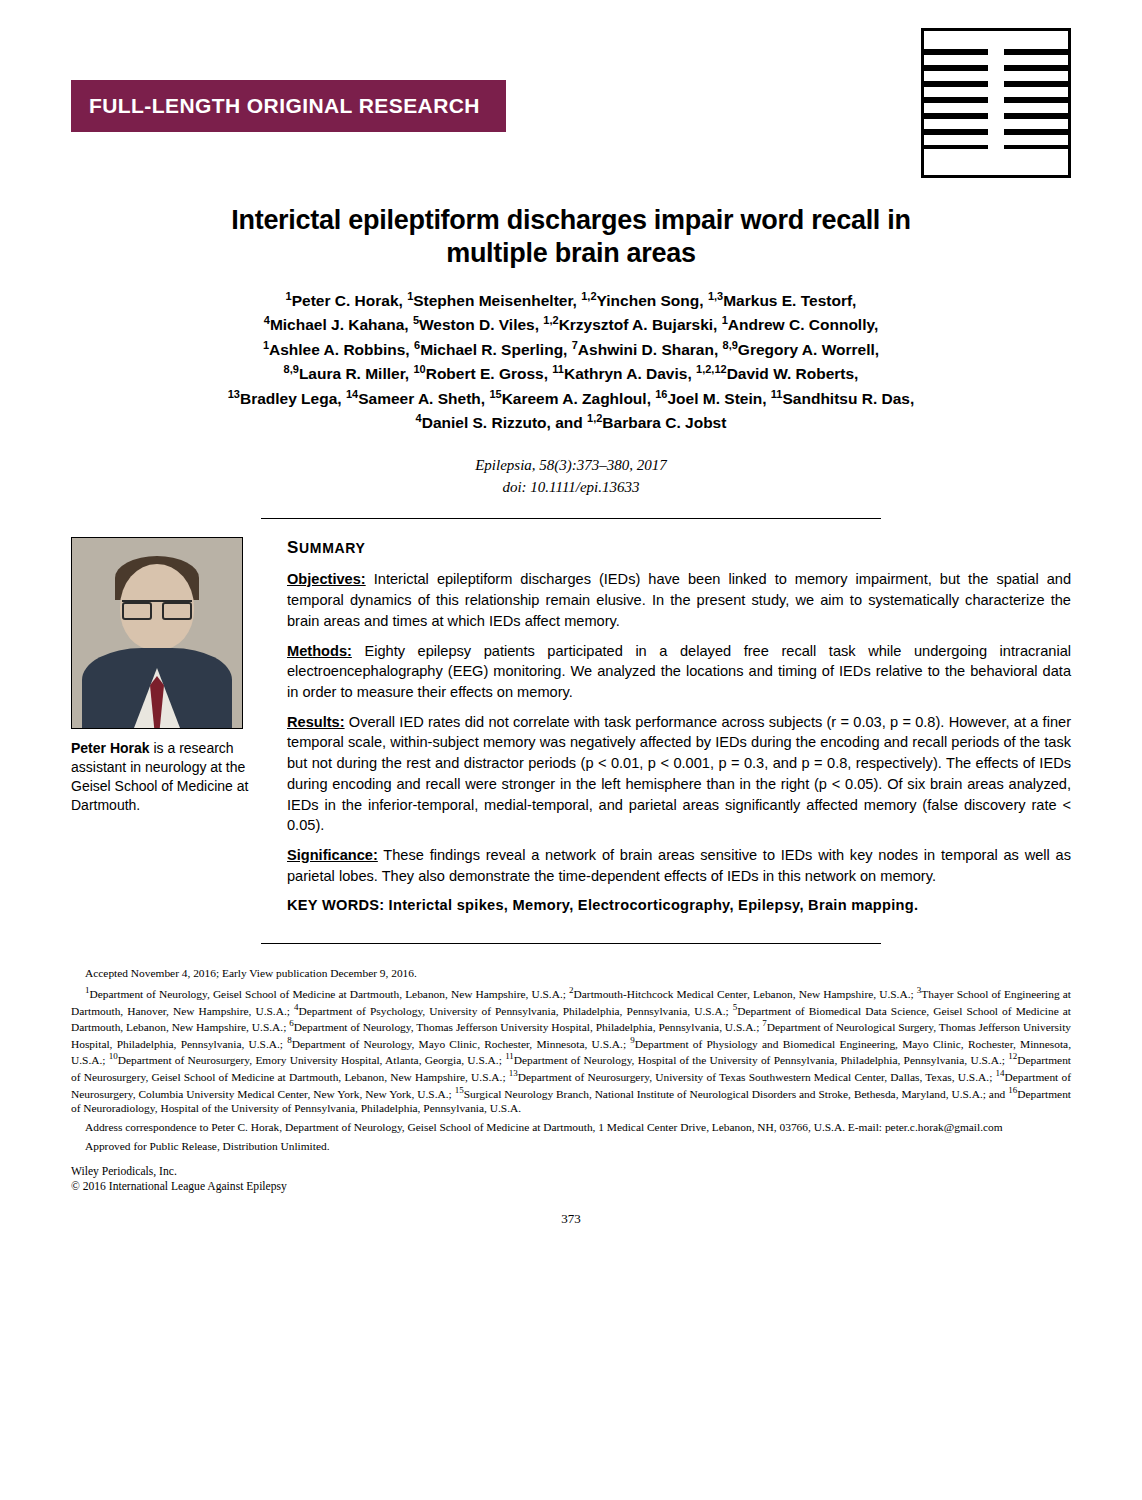FULL-LENGTH ORIGINAL RESEARCH
Interictal epileptiform discharges impair word recall in
multiple brain areas
1Peter C. Horak, 1Stephen Meisenhelter, 1,2Yinchen Song, 1,3Markus E. Testorf,
4Michael J. Kahana, 5Weston D. Viles, 1,2Krzysztof A. Bujarski, 1Andrew C. Connolly,
1Ashlee A. Robbins, 6Michael R. Sperling, 7Ashwini D. Sharan, 8,9Gregory A. Worrell,
8,9Laura R. Miller, 10Robert E. Gross, 11Kathryn A. Davis, 1,2,12David W. Roberts,
13Bradley Lega, 14Sameer A. Sheth, 15Kareem A. Zaghloul, 16Joel M. Stein, 11Sandhitsu R. Das,
4Daniel S. Rizzuto, and 1,2Barbara C. Jobst
Epilepsia, 58(3):373–380, 2017
doi: 10.1111/epi.13633
Peter Horak is a research assistant in neurology at the Geisel School of Medicine at Dartmouth.
SUMMARY
Objectives: Interictal epileptiform discharges (IEDs) have been linked to memory impairment, but the spatial and temporal dynamics of this relationship remain elusive. In the present study, we aim to systematically characterize the brain areas and times at which IEDs affect memory.
Methods: Eighty epilepsy patients participated in a delayed free recall task while undergoing intracranial electroencephalography (EEG) monitoring. We analyzed the locations and timing of IEDs relative to the behavioral data in order to measure their effects on memory.
Results: Overall IED rates did not correlate with task performance across subjects (r = 0.03, p = 0.8). However, at a finer temporal scale, within-subject memory was negatively affected by IEDs during the encoding and recall periods of the task but not during the rest and distractor periods (p < 0.01, p < 0.001, p = 0.3, and p = 0.8, respectively). The effects of IEDs during encoding and recall were stronger in the left hemisphere than in the right (p < 0.05). Of six brain areas analyzed, IEDs in the inferior-temporal, medial-temporal, and parietal areas significantly affected memory (false discovery rate < 0.05).
Significance: These findings reveal a network of brain areas sensitive to IEDs with key nodes in temporal as well as parietal lobes. They also demonstrate the time-dependent effects of IEDs in this network on memory.
KEY WORDS: Interictal spikes, Memory, Electrocorticography, Epilepsy, Brain mapping.
Accepted November 4, 2016; Early View publication December 9, 2016.
1Department of Neurology, Geisel School of Medicine at Dartmouth, Lebanon, New Hampshire, U.S.A.; 2Dartmouth-Hitchcock Medical Center, Lebanon, New Hampshire, U.S.A.; 3Thayer School of Engineering at Dartmouth, Hanover, New Hampshire, U.S.A.; 4Department of Psychology, University of Pennsylvania, Philadelphia, Pennsylvania, U.S.A.; 5Department of Biomedical Data Science, Geisel School of Medicine at Dartmouth, Lebanon, New Hampshire, U.S.A.; 6Department of Neurology, Thomas Jefferson University Hospital, Philadelphia, Pennsylvania, U.S.A.; 7Department of Neurological Surgery, Thomas Jefferson University Hospital, Philadelphia, Pennsylvania, U.S.A.; 8Department of Neurology, Mayo Clinic, Rochester, Minnesota, U.S.A.; 9Department of Physiology and Biomedical Engineering, Mayo Clinic, Rochester, Minnesota, U.S.A.; 10Department of Neurosurgery, Emory University Hospital, Atlanta, Georgia, U.S.A.; 11Department of Neurology, Hospital of the University of Pennsylvania, Philadelphia, Pennsylvania, U.S.A.; 12Department of Neurosurgery, Geisel School of Medicine at Dartmouth, Lebanon, New Hampshire, U.S.A.; 13Department of Neurosurgery, University of Texas Southwestern Medical Center, Dallas, Texas, U.S.A.; 14Department of Neurosurgery, Columbia University Medical Center, New York, New York, U.S.A.; 15Surgical Neurology Branch, National Institute of Neurological Disorders and Stroke, Bethesda, Maryland, U.S.A.; and 16Department of Neuroradiology, Hospital of the University of Pennsylvania, Philadelphia, Pennsylvania, U.S.A.
Address correspondence to Peter C. Horak, Department of Neurology, Geisel School of Medicine at Dartmouth, 1 Medical Center Drive, Lebanon, NH, 03766, U.S.A. E-mail: peter.c.horak@gmail.com
Approved for Public Release, Distribution Unlimited.
Wiley Periodicals, Inc.
© 2016 International League Against Epilepsy
373